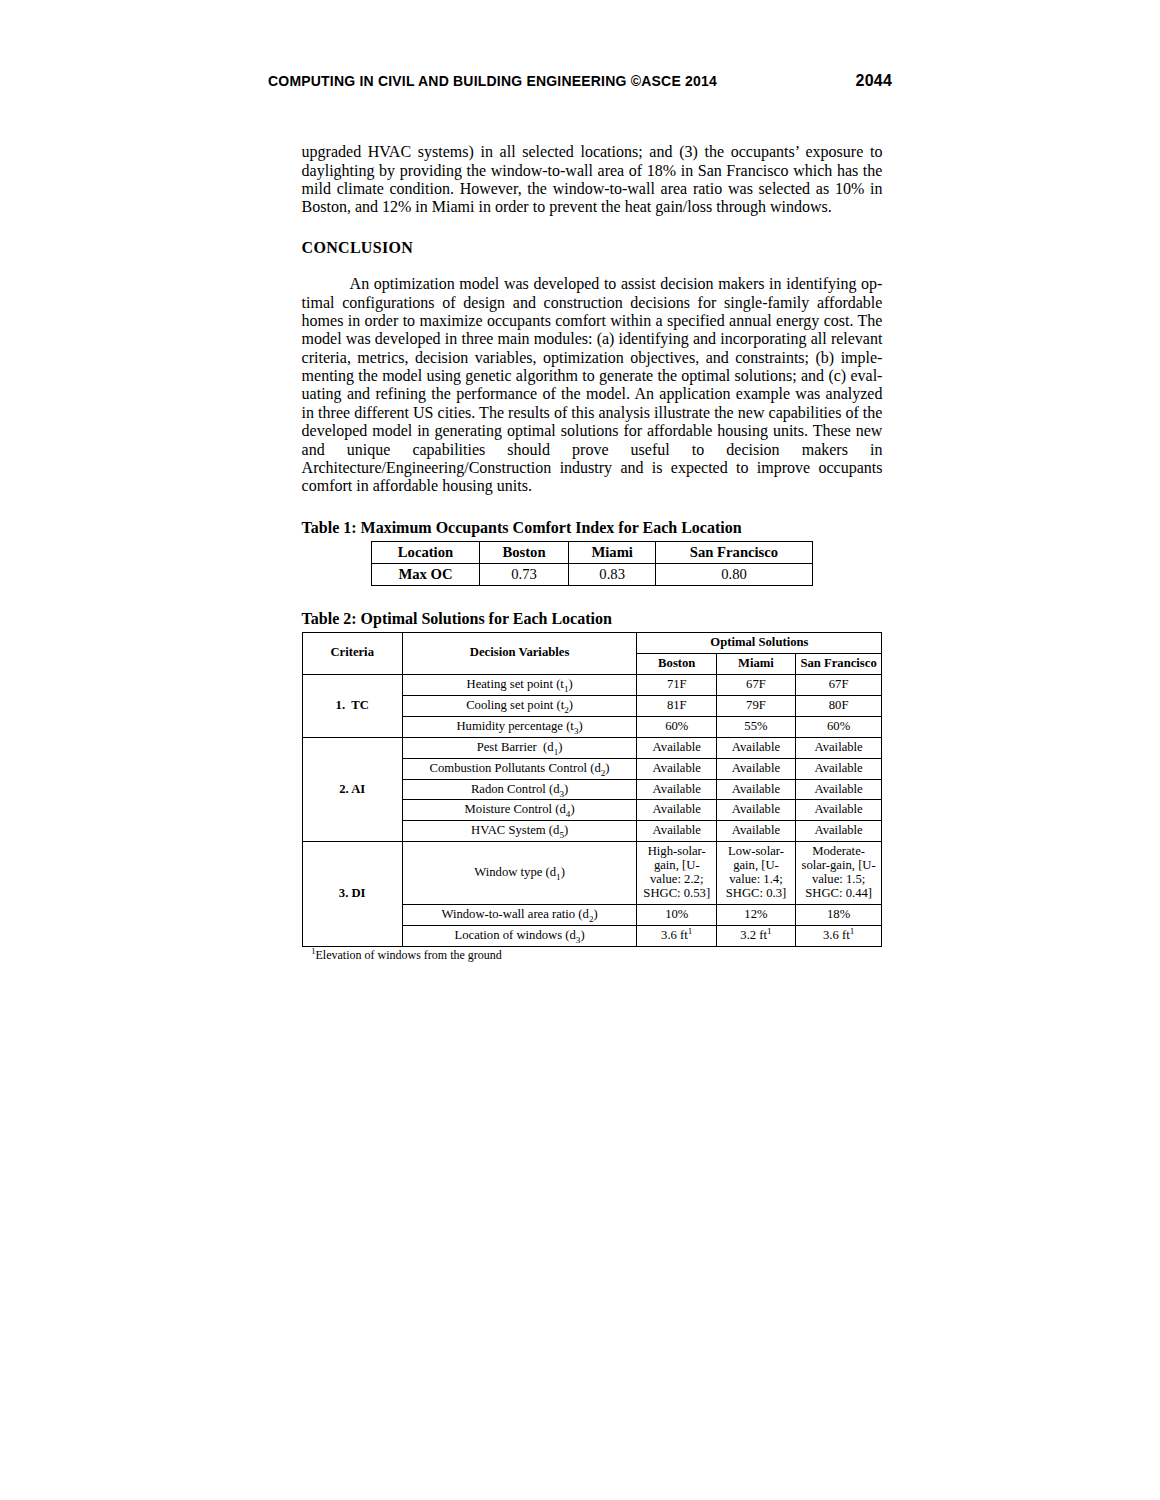COMPUTING IN CIVIL AND BUILDING ENGINEERING ©ASCE 2014 2044
upgraded HVAC systems) in all selected locations; and (3) the occupants’ exposure to daylighting by providing the window-to-wall area of 18% in San Francisco which has the mild climate condition. However, the window-to-wall area ratio was selected as 10% in Boston, and 12% in Miami in order to prevent the heat gain/loss through windows.
CONCLUSION
An optimization model was developed to assist decision makers in identifying optimal configurations of design and construction decisions for single-family affordable homes in order to maximize occupants comfort within a specified annual energy cost. The model was developed in three main modules: (a) identifying and incorporating all relevant criteria, metrics, decision variables, optimization objectives, and constraints; (b) implementing the model using genetic algorithm to generate the optimal solutions; and (c) evaluating and refining the performance of the model. An application example was analyzed in three different US cities. The results of this analysis illustrate the new capabilities of the developed model in generating optimal solutions for affordable housing units. These new and unique capabilities should prove useful to decision makers in Architecture/Engineering/Construction industry and is expected to improve occupants comfort in affordable housing units.
Table 1: Maximum Occupants Comfort Index for Each Location
| Location | Boston | Miami | San Francisco |
| --- | --- | --- | --- |
| Max OC | 0.73 | 0.83 | 0.80 |
Table 2: Optimal Solutions for Each Location
| Criteria | Decision Variables | Optimal Solutions |
| --- | --- | --- |
| Boston | Miami | San Francisco |
| 1. TC | Heating set point (t 1 ) | 71F | 67F | 67F |
| Cooling set point (t 2 ) | 81F | 79F | 80F |
| Humidity percentage (t 3 ) | 60% | 55% | 60% |
| 2. AI | Pest Barrier (d 1 ) | Available | Available | Available |
| Combustion Pollutants Control (d 2 ) | Available | Available | Available |
| Radon Control (d 3 ) | Available | Available | Available |
| Moisture Control (d 4 ) | Available | Available | Available |
| HVAC System (d 5 ) | Available | Available | Available |
| 3. DI | Window type (d 1 ) | High-solar-gain, [U-value: 2.2; SHGC: 0.53] | Low-solar-gain, [U-value: 1.4; SHGC: 0.3] | Moderate-solar-gain, [U-value: 1.5; SHGC: 0.44] |
| Window-to-wall area ratio (d 2 ) | 10% | 12% | 18% |
| Location of windows (d 3 ) | 3.6 ft 1 | 3.2 ft 1 | 3.6 ft 1 |
1Elevation of windows from the ground